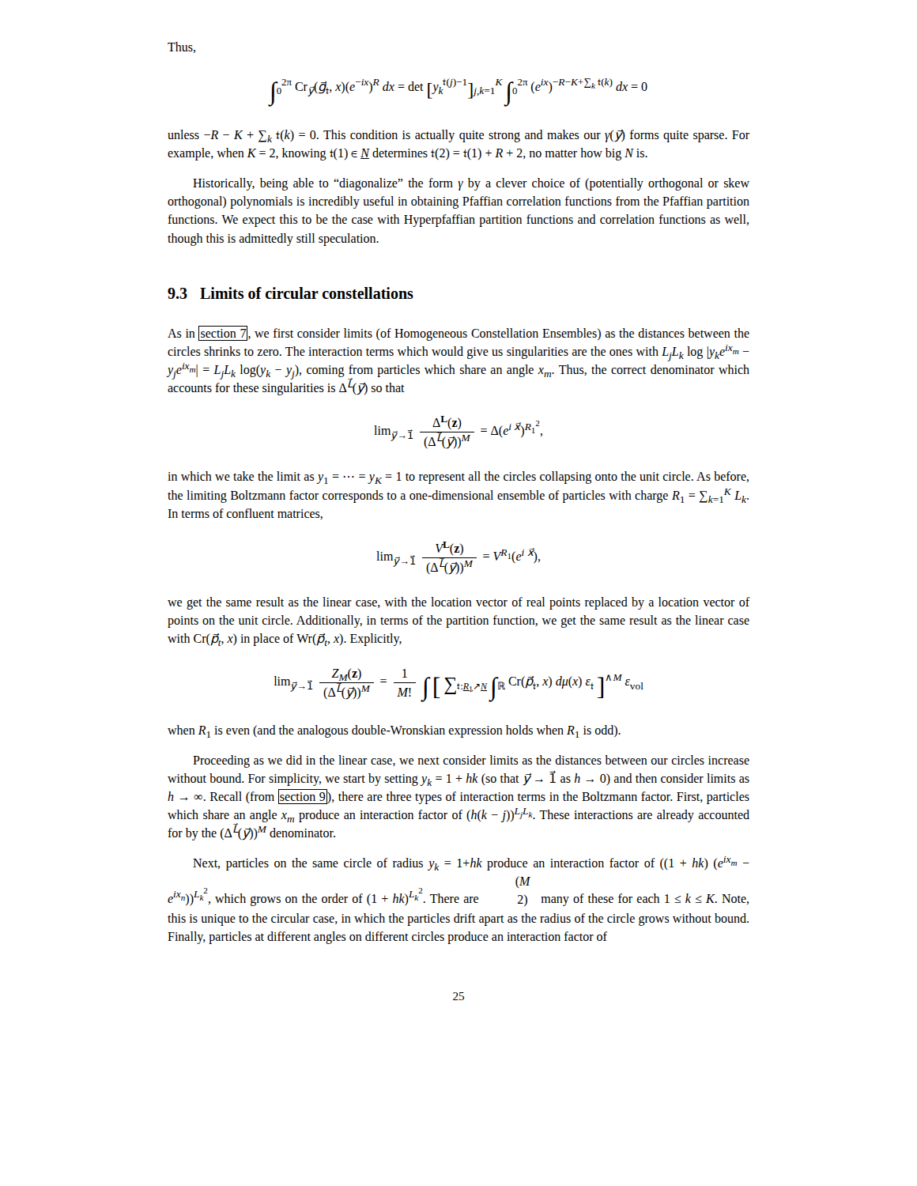Thus,
∫02π Cry⃗(g⃗𝔱, x)(e−ix)R dx = det [yk𝔱(j)−1]j,k=1K ∫02π (eix)−R−K+∑k 𝔱(k) dx = 0
unless −R − K + ∑k 𝔱(k) = 0. This condition is actually quite strong and makes our γ(y⃗) forms quite sparse. For example, when K = 2, knowing 𝔱(1) ∈ N determines 𝔱(2) = 𝔱(1) + R + 2, no matter how big N is.
Historically, being able to “diagonalize” the form γ by a clever choice of (potentially orthogonal or skew orthogonal) polynomials is incredibly useful in obtaining Pfaffian correlation functions from the Pfaffian partition functions. We expect this to be the case with Hyperpfaffian partition functions and correlation functions as well, though this is admittedly still speculation.
9.3 Limits of circular constellations
As in section 7, we first consider limits (of Homogeneous Constellation Ensembles) as the distances between the circles shrinks to zero. The interaction terms which would give us singularities are the ones with LjLk log |ykeixm − yjeixm| = LjLk log(yk − yj), coming from particles which share an angle xm. Thus, the correct denominator which accounts for these singularities is ΔL⃗(y⃗) so that
limy⃗→1⃗ ΔL(z) (ΔL⃗(y⃗))M = Δ(ei x⃗)R12,
in which we take the limit as y1 = ⋯ = yK = 1 to represent all the circles collapsing onto the unit circle. As before, the limiting Boltzmann factor corresponds to a one-dimensional ensemble of particles with charge R1 = ∑k=1K Lk. In terms of confluent matrices,
limy⃗→1⃗ VL(z) (ΔL⃗(y⃗))M = VR1(ei x⃗),
we get the same result as the linear case, with the location vector of real points replaced by a location vector of points on the unit circle. Additionally, in terms of the partition function, we get the same result as the linear case with Cr(p⃗t, x) in place of Wr(p⃗t, x). Explicitly,
limy⃗→1⃗ ZM(z) (ΔL⃗(y⃗))M = 1 M! ∫ [ ∑𝔱:R1↗N ∫ℝ Cr(p⃗𝔱, x) dμ(x) ε𝔱 ]∧M εvol
when R1 is even (and the analogous double-Wronskian expression holds when R1 is odd).
Proceeding as we did in the linear case, we next consider limits as the distances between our circles increase without bound. For simplicity, we start by setting yk = 1 + hk (so that y⃗ → 1⃗ as h → 0) and then consider limits as h → ∞. Recall (from section 9), there are three types of interaction terms in the Boltzmann factor. First, particles which share an angle xm produce an interaction factor of (h(k − j))LjLk. These interactions are already accounted for by the (ΔL⃗(y⃗))M denominator.
Next, particles on the same circle of radius yk = 1+hk produce an interaction factor of ((1 + hk) (eixm − eixn))Lk2, which grows on the order of (1 + hk)Lk2. There are (M 2) many of these for each 1 ≤ k ≤ K. Note, this is unique to the circular case, in which the particles drift apart as the radius of the circle grows without bound. Finally, particles at different angles on different circles produce an interaction factor of
25